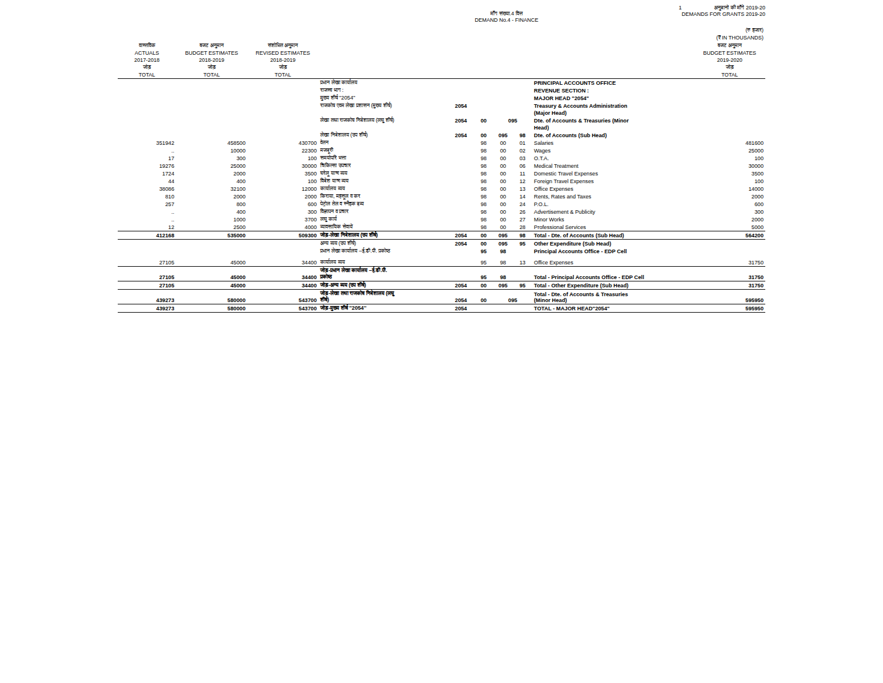1
माँग संख्या.4 वित्त
DEMAND No.4 - FINANCE
अनुदानों की माँगें 2019-20
DEMANDS FOR GRANTS 2019-20
| | (रु हजार) |
| --- | --- |
| | (₹ IN THOUSANDS) |
| वास्तविक | बजट अनुमान | संशोधित अनुमान | | बजट अनुमान |
| ACTUALS | BUDGET ESTIMATES | REVISED ESTIMATES | | BUDGET ESTIMATES |
| 2017-2018 | 2018-2019 | 2018-2019 | | 2019-2020 |
| जोड़ | जोड़ | जोड़ | | जोड़ |
| TOTAL | TOTAL | TOTAL | | TOTAL |
| | प्रधान लेखा कार्यालय | | PRINCIPAL ACCOUNTS OFFICE | |
| | राजस्व भाग : | | REVENUE SECTION : | |
| | मुख्य शीर्ष ''2054'' | | MAJOR HEAD "2054" | |
| | राजकोष एवम लेखा प्रशासन (मुख्य शीर्ष) | 2054 | | Treasury & Accounts Administration | |
| | | | (Major Head) | |
| | लेखा तथा राजकोष निदेशालय (लघु शीर्ष) | 2054 | 00 | 095 | Dte. of Accounts & Treasuries (Minor | |
| | | | Head) | |
| | लेखा निदेशालय (उप शीर्ष) | 2054 | 00 | 095 | 98 | Dte. of Accounts (Sub Head) | |
| 351942 | 458500 | 430700 | वेतन | | 98 | 00 | 01 | Salaries | 481600 |
| .. | 10000 | 22300 | मजदूरी | | 98 | 00 | 02 | Wages | 25000 |
| 17 | 300 | 100 | समयोपरि भत्ता | | 98 | 00 | 03 | O.T.A. | 100 |
| 19276 | 25000 | 30000 | चिकित्सा उपचार | | 98 | 00 | 06 | Medical Treatment | 30000 |
| 1724 | 2000 | 3500 | घरेलू यात्रा व्यय | | 98 | 00 | 11 | Domestic Travel Expenses | 3500 |
| 44 | 400 | 100 | विदेश यात्रा व्यय | | 98 | 00 | 12 | Foreign Travel Expenses | 100 |
| 38086 | 32100 | 12000 | कार्यालय व्यय | | 98 | 00 | 13 | Office Expenses | 14000 |
| 810 | 2000 | 2000 | किराया, महसूल व कर | | 98 | 00 | 14 | Rents, Rates and Taxes | 2000 |
| 257 | 800 | 600 | पेट्रोल तेल व स्नैहक द्रव्य | | 98 | 00 | 24 | P.O.L. | 600 |
| .. | 400 | 300 | विज्ञापन व प्रचार | | 98 | 00 | 26 | Advertisement & Publicity | 300 |
| .. | 1000 | 3700 | लघु कार्य | | 98 | 00 | 27 | Minor Works | 2000 |
| 12 | 2500 | 4000 | व्यावसायिक सेवायें | | 98 | 00 | 28 | Professional Services | 5000 |
| 412168 | 535000 | 509300 | जोड़-लेखा निदेशालय (उप शीर्ष) | 2054 | 00 | 095 | 98 | Total - Dte. of Accounts (Sub Head) | 564200 |
| | अन्य व्यय (उप शीर्ष) | 2054 | 00 | 095 | 95 | Other Expenditure (Sub Head) | |
| | प्रधान लेखा कार्यालय –ई.डी.पी. प्रकोष्ठ | | 95 | 98 | | Principal Accounts Office - EDP Cell | |
| 27105 | 45000 | 34400 | कार्यालय व्यय | | 95 | 98 | 13 | Office Expenses | 31750 |
| 27105 | 45000 | 34400 | जोड़-प्रधान लेखा कार्यालय –ई.डी.पी. प्रकोष्ठ | | 95 | 98 | | Total - Principal Accounts Office - EDP Cell | 31750 |
| 27105 | 45000 | 34400 | जोड़-अन्य व्यय (उप शीर्ष) | 2054 | 00 | 095 | 95 | Total - Other Expenditure (Sub Head) | 31750 |
| 439273 | 580000 | 543700 | जोड़-लेखा तथा राजकोष निदेशालय (लघु शीर्ष) | 2054 | 00 | 095 | Total - Dte. of Accounts & Treasuries (Minor Head) | 595950 |
| 439273 | 580000 | 543700 | जोड़-मुख्य शीर्ष ''2054'' | 2054 | | TOTAL - MAJOR HEAD"2054" | 595950 |